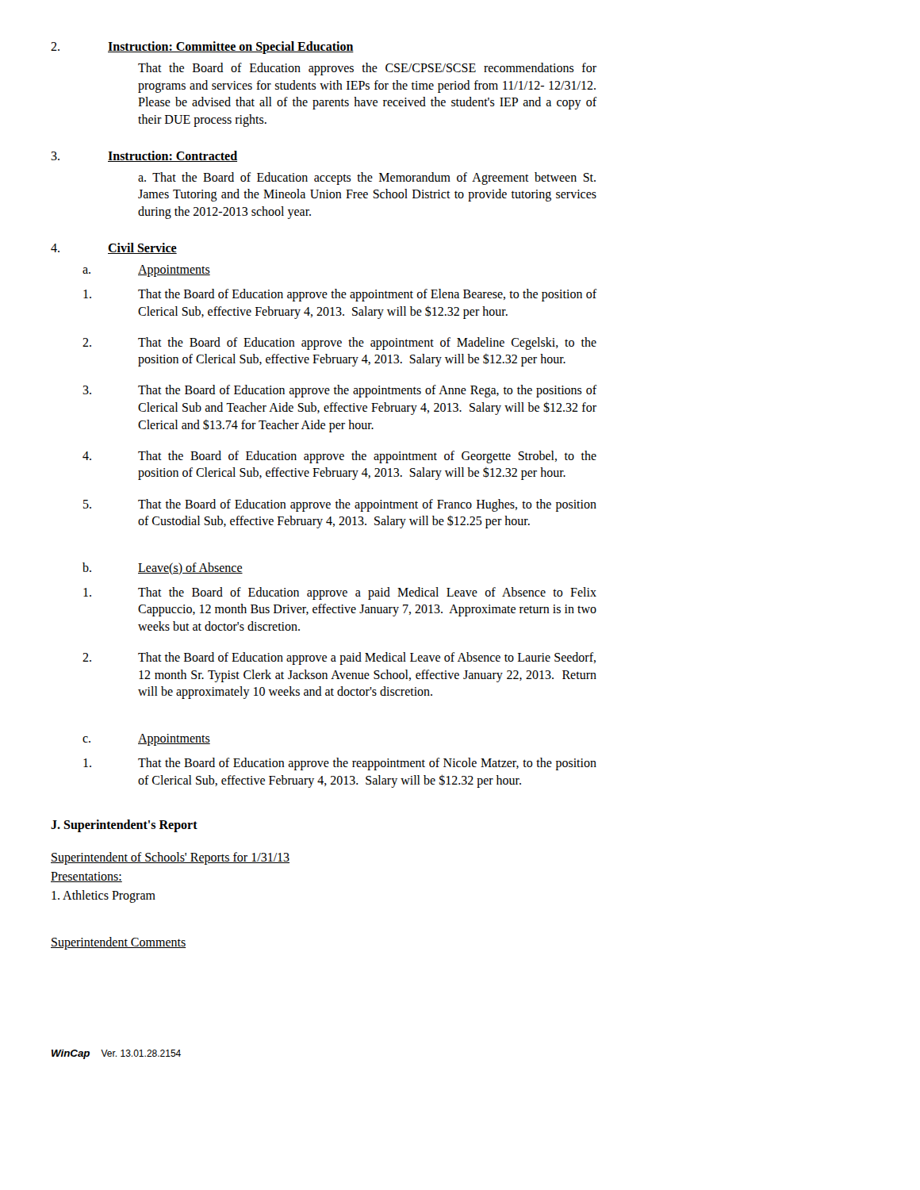2.
Instruction: Committee on Special Education
That the Board of Education approves the CSE/CPSE/SCSE recommendations for programs and services for students with IEPs for the time period from 11/1/12- 12/31/12. Please be advised that all of the parents have received the student's IEP and a copy of their DUE process rights.
3.
Instruction: Contracted
a. That the Board of Education accepts the Memorandum of Agreement between St. James Tutoring and the Mineola Union Free School District to provide tutoring services during the 2012-2013 school year.
4.
Civil Service
a.
Appointments
1.
That the Board of Education approve the appointment of Elena Bearese, to the position of Clerical Sub, effective February 4, 2013. Salary will be $12.32 per hour.
2.
That the Board of Education approve the appointment of Madeline Cegelski, to the position of Clerical Sub, effective February 4, 2013. Salary will be $12.32 per hour.
3.
That the Board of Education approve the appointments of Anne Rega, to the positions of Clerical Sub and Teacher Aide Sub, effective February 4, 2013. Salary will be $12.32 for Clerical and $13.74 for Teacher Aide per hour.
4.
That the Board of Education approve the appointment of Georgette Strobel, to the position of Clerical Sub, effective February 4, 2013. Salary will be $12.32 per hour.
5.
That the Board of Education approve the appointment of Franco Hughes, to the position of Custodial Sub, effective February 4, 2013. Salary will be $12.25 per hour.
b.
Leave(s) of Absence
1.
That the Board of Education approve a paid Medical Leave of Absence to Felix Cappuccio, 12 month Bus Driver, effective January 7, 2013. Approximate return is in two weeks but at doctor's discretion.
2.
That the Board of Education approve a paid Medical Leave of Absence to Laurie Seedorf, 12 month Sr. Typist Clerk at Jackson Avenue School, effective January 22, 2013. Return will be approximately 10 weeks and at doctor's discretion.
c.
Appointments
1.
That the Board of Education approve the reappointment of Nicole Matzer, to the position of Clerical Sub, effective February 4, 2013. Salary will be $12.32 per hour.
J. Superintendent's Report
Superintendent of Schools' Reports for 1/31/13
Presentations:
1. Athletics Program
Superintendent Comments
WinCap Ver. 13.01.28.2154